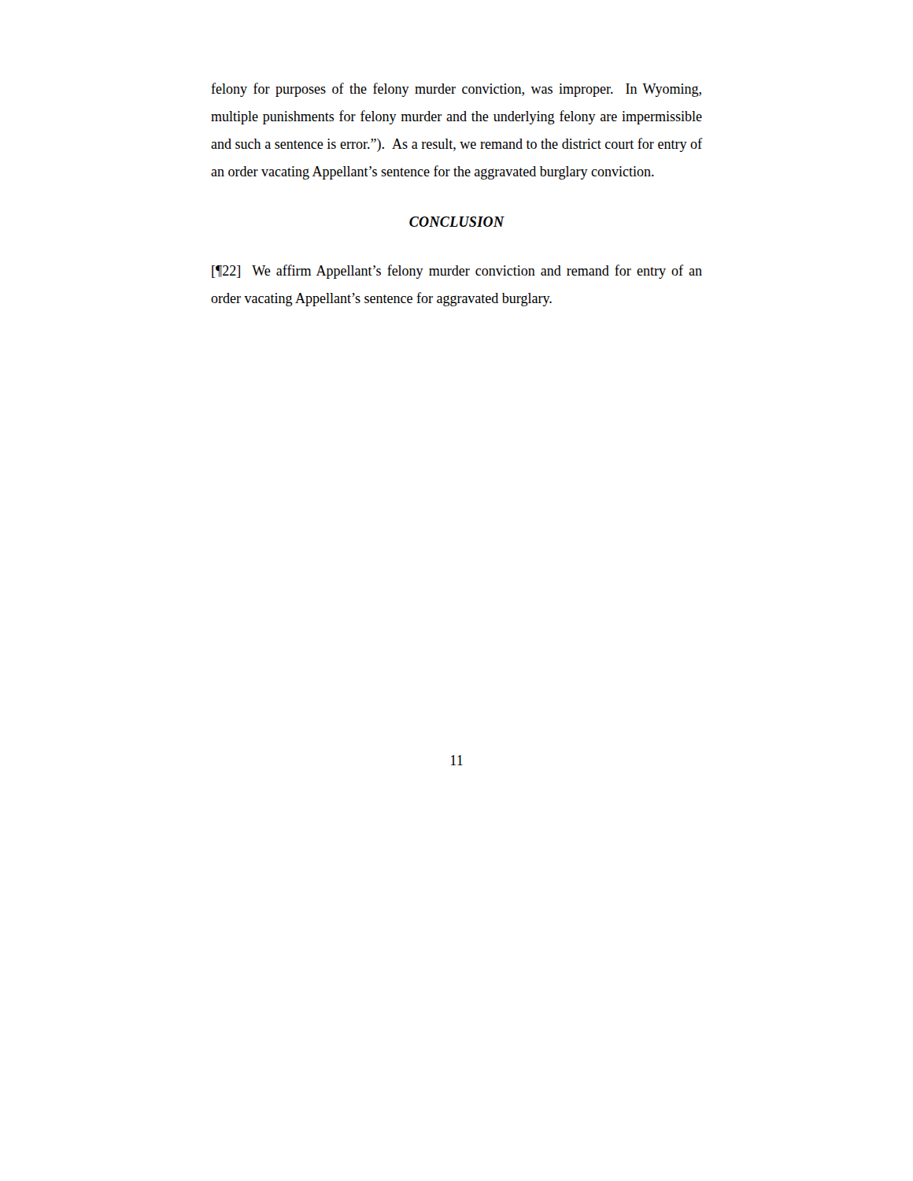felony for purposes of the felony murder conviction, was improper. In Wyoming, multiple punishments for felony murder and the underlying felony are impermissible and such a sentence is error.”). As a result, we remand to the district court for entry of an order vacating Appellant’s sentence for the aggravated burglary conviction.
CONCLUSION
[¶22] We affirm Appellant’s felony murder conviction and remand for entry of an order vacating Appellant’s sentence for aggravated burglary.
11